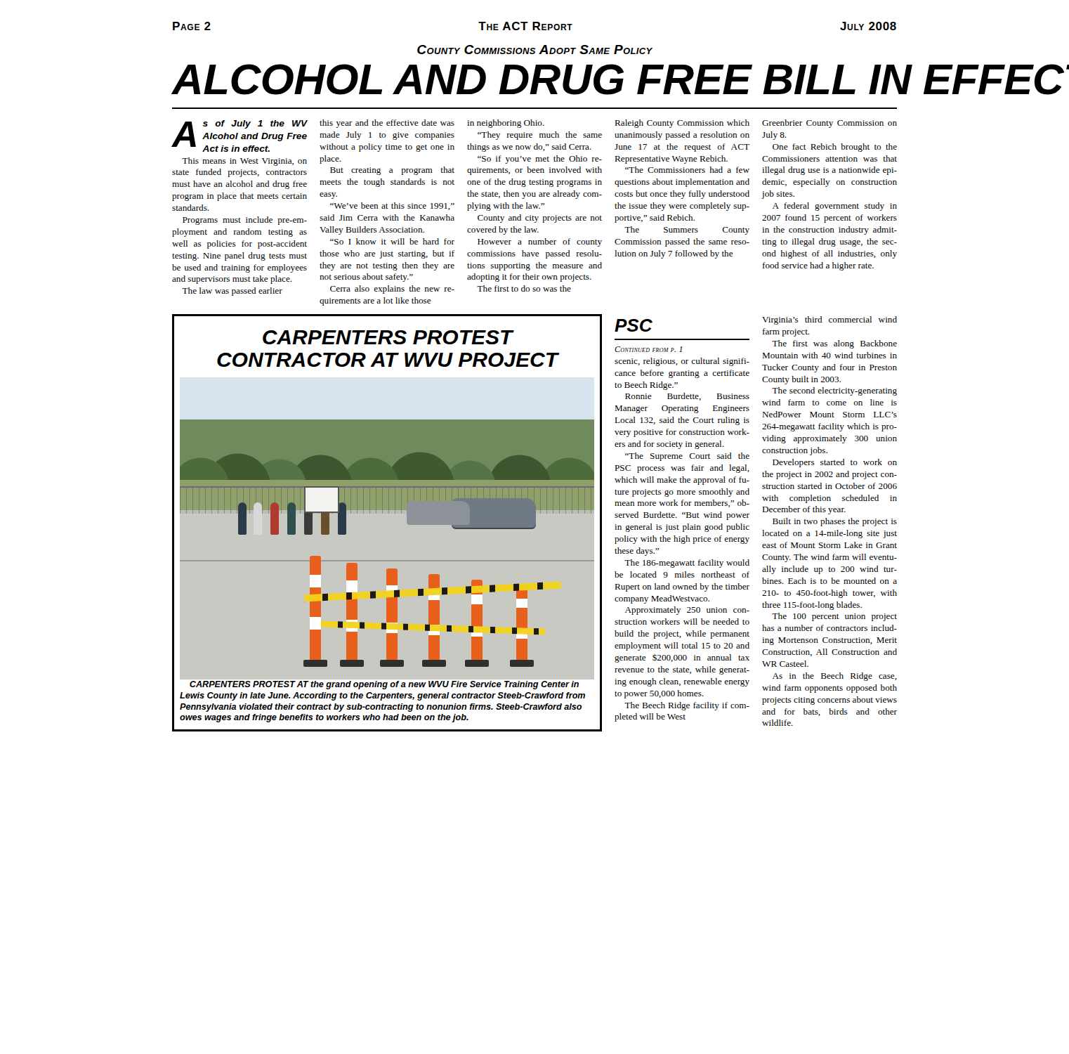Page 2
The ACT Report
July 2008
County Commissions Adopt Same Policy
ALCOHOL AND DRUG FREE BILL IN EFFECT
As of July 1 the WV Alcohol and Drug Free Act is in effect.
This means in West Virginia, on state funded projects, contractors must have an alcohol and drug free program in place that meets certain standards.
Programs must include pre-employment and random testing as well as policies for post-accident testing. Nine panel drug tests must be used and training for employees and supervisors must take place.
The law was passed earlier
this year and the effective date was made July 1 to give companies without a policy time to get one in place.
But creating a program that meets the tough standards is not easy.
“We’ve been at this since 1991,” said Jim Cerra with the Kanawha Valley Builders Association.
“So I know it will be hard for those who are just starting, but if they are not testing then they are not serious about safety.”
Cerra also explains the new requirements are a lot like those
in neighboring Ohio.
“They require much the same things as we now do,” said Cerra.
“So if you’ve met the Ohio requirements, or been involved with one of the drug testing programs in the state, then you are already complying with the law.”
County and city projects are not covered by the law.
However a number of county commissions have passed resolutions supporting the measure and adopting it for their own projects.
The first to do so was the
Raleigh County Commission which unanimously passed a resolution on June 17 at the request of ACT Representative Wayne Rebich.
“The Commissioners had a few questions about implementation and costs but once they fully understood the issue they were completely supportive,” said Rebich.
The Summers County Commission passed the same resolution on July 7 followed by the
Greenbrier County Commission on July 8.
One fact Rebich brought to the Commissioners attention was that illegal drug use is a nationwide epidemic, especially on construction job sites.
A federal government study in 2007 found 15 percent of workers in the construction industry admitting to illegal drug usage, the second highest of all industries, only food service had a higher rate.
CARPENTERS PROTEST
CONTRACTOR AT WVU PROJECT
CARPENTERS PROTEST AT the grand opening of a new WVU Fire Service Training Center in Lewis County in late June. According to the Carpenters, general contractor Steeb-Crawford from Pennsylvania violated their contract by sub-contracting to nonunion firms. Steeb-Crawford also owes wages and fringe benefits to workers who had been on the job.
PSC
Continued from p. 1
scenic, religious, or cultural significance before granting a certificate to Beech Ridge.”
Ronnie Burdette, Business Manager Operating Engineers Local 132, said the Court ruling is very positive for construction workers and for society in general.
“The Supreme Court said the PSC process was fair and legal, which will make the approval of future projects go more smoothly and mean more work for members,” observed Burdette. “But wind power in general is just plain good public policy with the high price of energy these days.”
The 186-megawatt facility would be located 9 miles northeast of Rupert on land owned by the timber company MeadWestvaco.
Approximately 250 union construction workers will be needed to build the project, while permanent employment will total 15 to 20 and generate $200,000 in annual tax revenue to the state, while generating enough clean, renewable energy to power 50,000 homes.
The Beech Ridge facility if completed will be West
Virginia’s third commercial wind farm project.
The first was along Backbone Mountain with 40 wind turbines in Tucker County and four in Preston County built in 2003.
The second electricity-generating wind farm to come on line is NedPower Mount Storm LLC’s 264-megawatt facility which is providing approximately 300 union construction jobs.
Developers started to work on the project in 2002 and project construction started in October of 2006 with completion scheduled in December of this year.
Built in two phases the project is located on a 14-mile-long site just east of Mount Storm Lake in Grant County. The wind farm will eventually include up to 200 wind turbines. Each is to be mounted on a 210- to 450-foot-high tower, with three 115-foot-long blades.
The 100 percent union project has a number of contractors including Mortenson Construction, Merit Construction, All Construction and WR Casteel.
As in the Beech Ridge case, wind farm opponents opposed both projects citing concerns about views and for bats, birds and other wildlife.